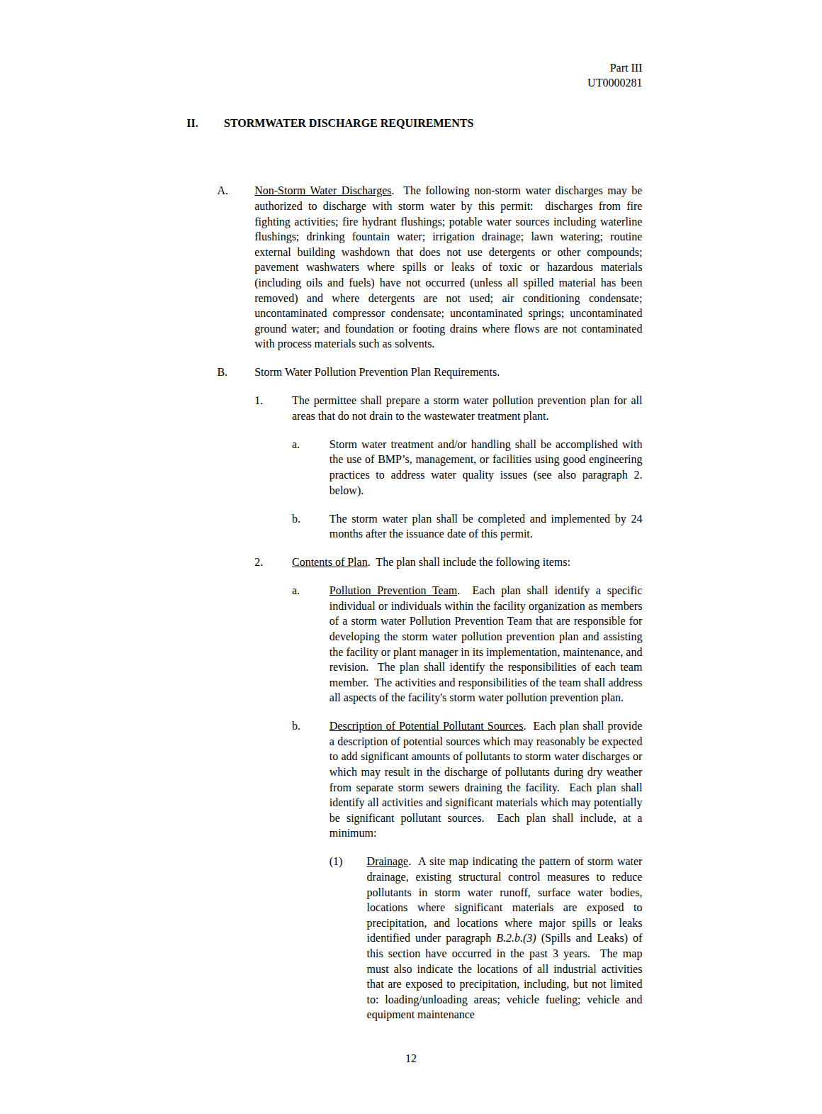Part III
UT0000281
II.
STORMWATER DISCHARGE REQUIREMENTS
A.
Non-Storm Water Discharges. The following non-storm water discharges may be authorized to discharge with storm water by this permit: discharges from fire fighting activities; fire hydrant flushings; potable water sources including waterline flushings; drinking fountain water; irrigation drainage; lawn watering; routine external building washdown that does not use detergents or other compounds; pavement washwaters where spills or leaks of toxic or hazardous materials (including oils and fuels) have not occurred (unless all spilled material has been removed) and where detergents are not used; air conditioning condensate; uncontaminated compressor condensate; uncontaminated springs; uncontaminated ground water; and foundation or footing drains where flows are not contaminated with process materials such as solvents.
B.
Storm Water Pollution Prevention Plan Requirements.
1.
The permittee shall prepare a storm water pollution prevention plan for all areas that do not drain to the wastewater treatment plant.
a.
Storm water treatment and/or handling shall be accomplished with the use of BMP’s, management, or facilities using good engineering practices to address water quality issues (see also paragraph 2. below).
b.
The storm water plan shall be completed and implemented by 24 months after the issuance date of this permit.
2.
Contents of Plan. The plan shall include the following items:
a.
Pollution Prevention Team. Each plan shall identify a specific individual or individuals within the facility organization as members of a storm water Pollution Prevention Team that are responsible for developing the storm water pollution prevention plan and assisting the facility or plant manager in its implementation, maintenance, and revision. The plan shall identify the responsibilities of each team member. The activities and responsibilities of the team shall address all aspects of the facility's storm water pollution prevention plan.
b.
Description of Potential Pollutant Sources. Each plan shall provide a description of potential sources which may reasonably be expected to add significant amounts of pollutants to storm water discharges or which may result in the discharge of pollutants during dry weather from separate storm sewers draining the facility. Each plan shall identify all activities and significant materials which may potentially be significant pollutant sources. Each plan shall include, at a minimum:
(1)
Drainage. A site map indicating the pattern of storm water drainage, existing structural control measures to reduce pollutants in storm water runoff, surface water bodies, locations where significant materials are exposed to precipitation, and locations where major spills or leaks identified under paragraph B.2.b.(3) (Spills and Leaks) of this section have occurred in the past 3 years. The map must also indicate the locations of all industrial activities that are exposed to precipitation, including, but not limited to: loading/unloading areas; vehicle fueling; vehicle and equipment maintenance
12